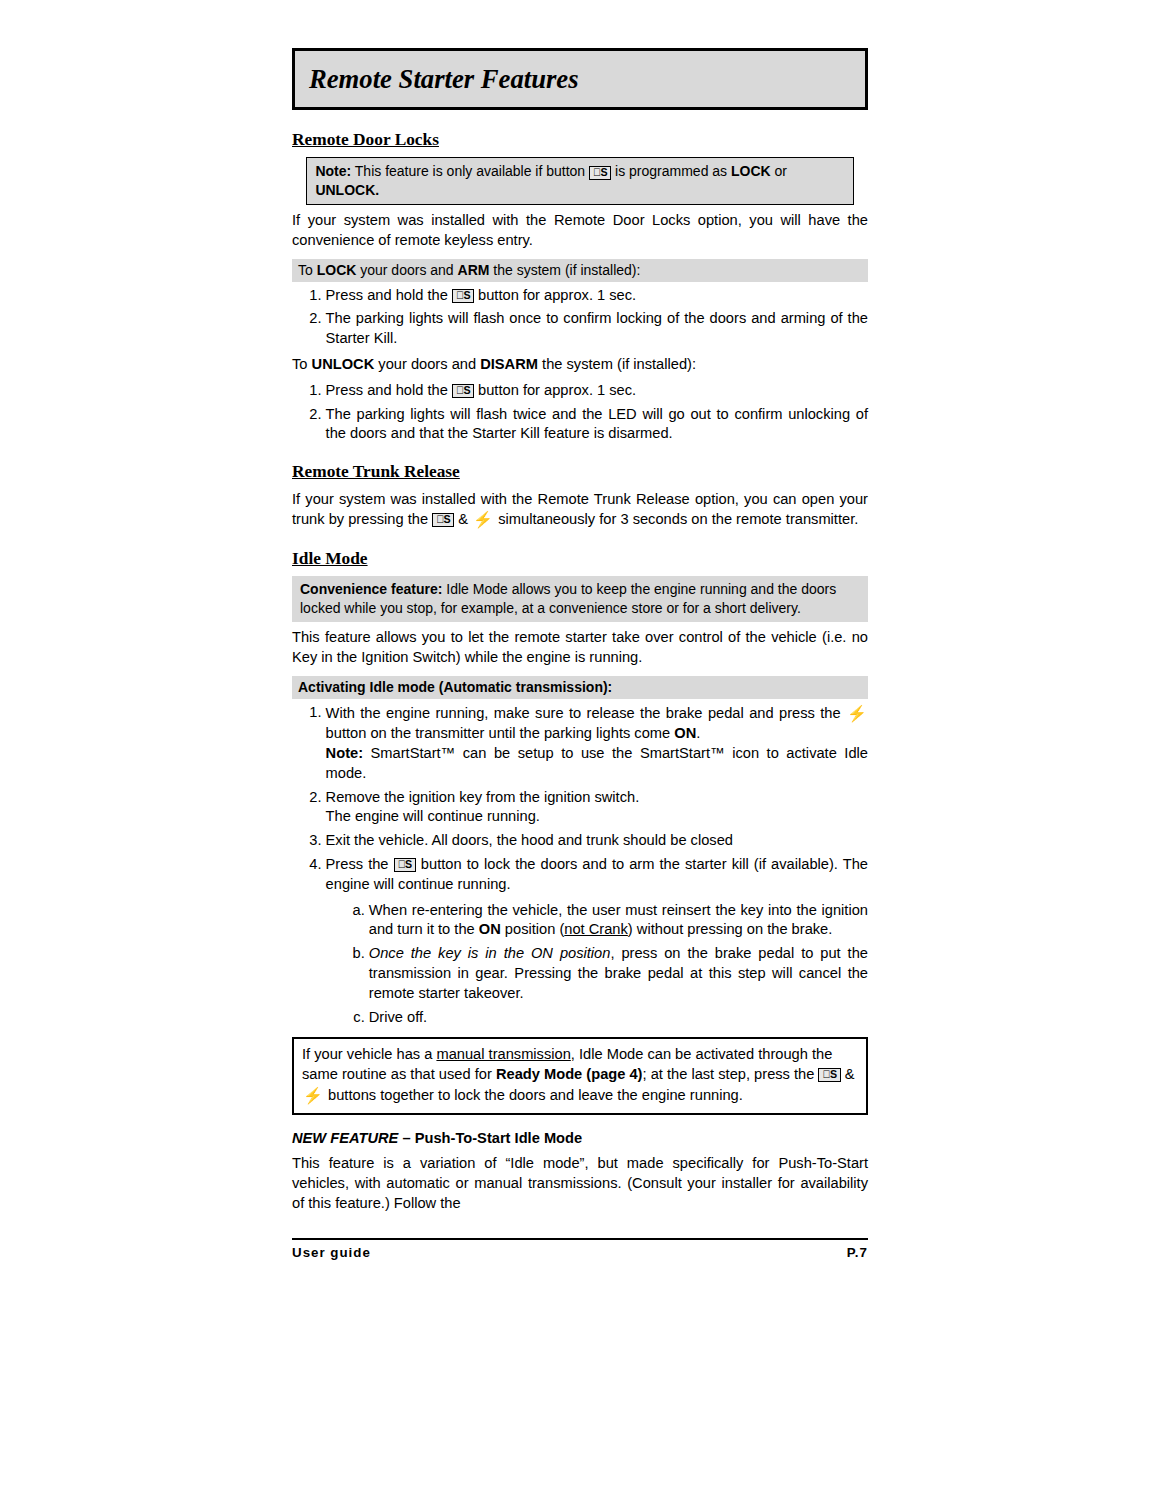Remote Starter Features
Remote Door Locks
Note: This feature is only available if button is programmed as LOCK or UNLOCK.
If your system was installed with the Remote Door Locks option, you will have the convenience of remote keyless entry.
To LOCK your doors and ARM the system (if installed):
Press and hold the button for approx. 1 sec.
The parking lights will flash once to confirm locking of the doors and arming of the Starter Kill.
To UNLOCK your doors and DISARM the system (if installed):
Press and hold the button for approx. 1 sec.
The parking lights will flash twice and the LED will go out to confirm unlocking of the doors and that the Starter Kill feature is disarmed.
Remote Trunk Release
If your system was installed with the Remote Trunk Release option, you can open your trunk by pressing the & simultaneously for 3 seconds on the remote transmitter.
Idle Mode
Convenience feature: Idle Mode allows you to keep the engine running and the doors locked while you stop, for example, at a convenience store or for a short delivery.
This feature allows you to let the remote starter take over control of the vehicle (i.e. no Key in the Ignition Switch) while the engine is running.
Activating Idle mode (Automatic transmission):
With the engine running, make sure to release the brake pedal and press the button on the transmitter until the parking lights come ON.
Note: SmartStart™ can be setup to use the SmartStart™ icon to activate Idle mode.
Remove the ignition key from the ignition switch.
The engine will continue running.
Exit the vehicle. All doors, the hood and trunk should be closed
Press the button to lock the doors and to arm the starter kill (if available). The engine will continue running.
When re-entering the vehicle, the user must reinsert the key into the ignition and turn it to the ON position (not Crank) without pressing on the brake.
Once the key is in the ON position, press on the brake pedal to put the transmission in gear. Pressing the brake pedal at this step will cancel the remote starter takeover.
Drive off.
If your vehicle has a manual transmission, Idle Mode can be activated through the same routine as that used for Ready Mode (page 4); at the last step, press the & buttons together to lock the doors and leave the engine running.
NEW FEATURE – Push-To-Start Idle Mode
This feature is a variation of “Idle mode”, but made specifically for Push-To-Start vehicles, with automatic or manual transmissions. (Consult your installer for availability of this feature.) Follow the
User guide P.7